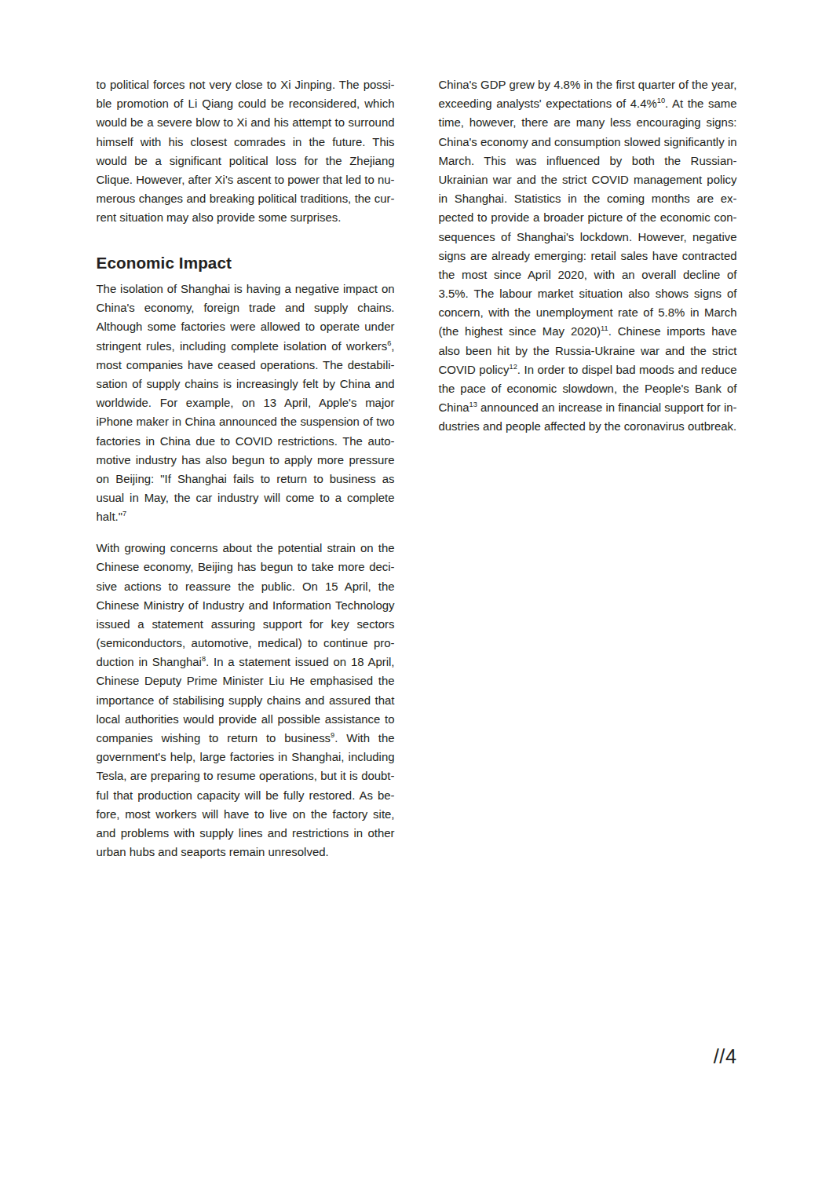to political forces not very close to Xi Jinping. The possible promotion of Li Qiang could be reconsidered, which would be a severe blow to Xi and his attempt to surround himself with his closest comrades in the future. This would be a significant political loss for the Zhejiang Clique. However, after Xi's ascent to power that led to numerous changes and breaking political traditions, the current situation may also provide some surprises.
Economic Impact
The isolation of Shanghai is having a negative impact on China's economy, foreign trade and supply chains. Although some factories were allowed to operate under stringent rules, including complete isolation of workers6, most companies have ceased operations. The destabilisation of supply chains is increasingly felt by China and worldwide. For example, on 13 April, Apple's major iPhone maker in China announced the suspension of two factories in China due to COVID restrictions. The automotive industry has also begun to apply more pressure on Beijing: "If Shanghai fails to return to business as usual in May, the car industry will come to a complete halt."7
With growing concerns about the potential strain on the Chinese economy, Beijing has begun to take more decisive actions to reassure the public. On 15 April, the Chinese Ministry of Industry and Information Technology issued a statement assuring support for key sectors (semiconductors, automotive, medical) to continue production in Shanghai8. In a statement issued on 18 April, Chinese Deputy Prime Minister Liu He emphasised the importance of stabilising supply chains and assured that local authorities would provide all possible assistance to companies wishing to return to business9. With the government's help, large factories in Shanghai, including Tesla, are preparing to resume operations, but it is doubtful that production capacity will be fully restored. As before, most workers will have to live on the factory site, and problems with supply lines and restrictions in other urban hubs and seaports remain unresolved.
China's GDP grew by 4.8% in the first quarter of the year, exceeding analysts' expectations of 4.4%10. At the same time, however, there are many less encouraging signs: China's economy and consumption slowed significantly in March. This was influenced by both the Russian-Ukrainian war and the strict COVID management policy in Shanghai. Statistics in the coming months are expected to provide a broader picture of the economic consequences of Shanghai's lockdown. However, negative signs are already emerging: retail sales have contracted the most since April 2020, with an overall decline of 3.5%. The labour market situation also shows signs of concern, with the unemployment rate of 5.8% in March (the highest since May 2020)11. Chinese imports have also been hit by the Russia-Ukraine war and the strict COVID policy12. In order to dispel bad moods and reduce the pace of economic slowdown, the People's Bank of China13 announced an increase in financial support for industries and people affected by the coronavirus outbreak.
//4